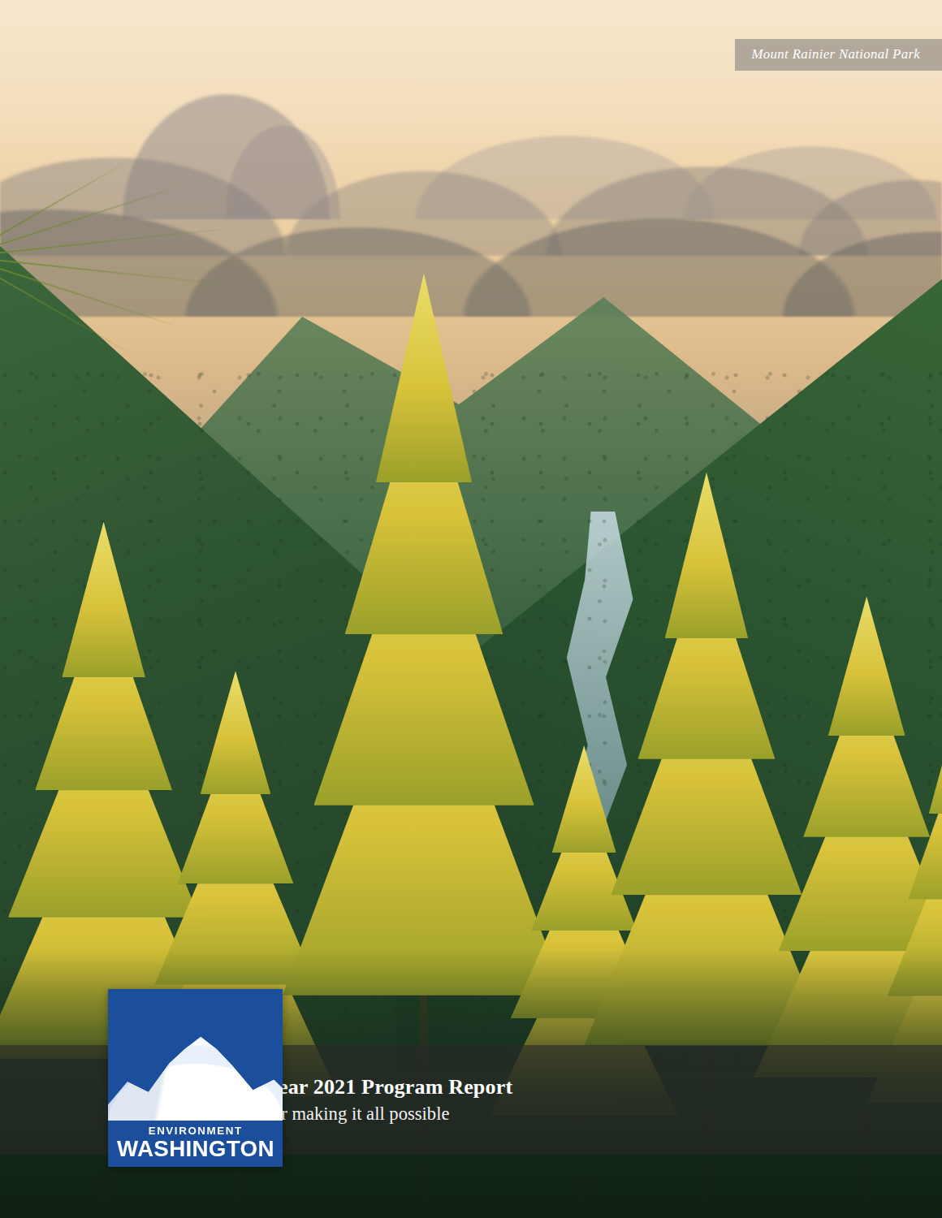Mount Rainier National Park
Fiscal Year 2021 Program Report
Thanks for making it all possible
ENVIRONMENT WASHINGTON
Environment Washington — Fiscal Year 2021 Program Report cover